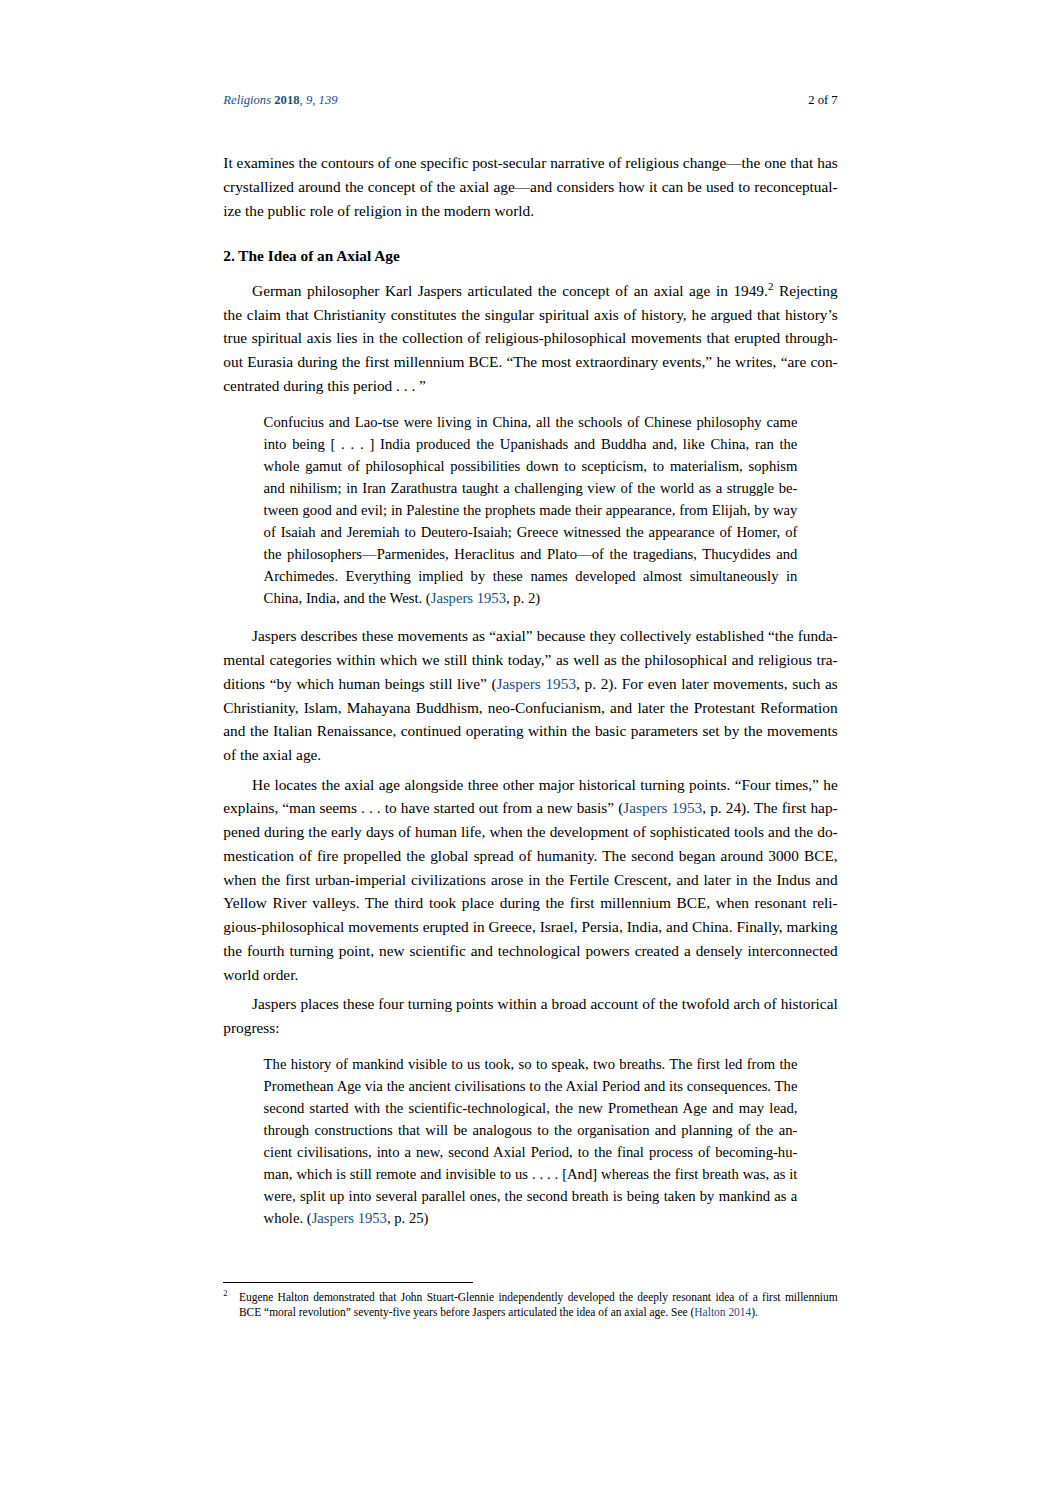Religions 2018, 9, 139
2 of 7
It examines the contours of one specific post-secular narrative of religious change—the one that has crystallized around the concept of the axial age—and considers how it can be used to reconceptualize the public role of religion in the modern world.
2. The Idea of an Axial Age
German philosopher Karl Jaspers articulated the concept of an axial age in 1949.2 Rejecting the claim that Christianity constitutes the singular spiritual axis of history, he argued that history’s true spiritual axis lies in the collection of religious-philosophical movements that erupted throughout Eurasia during the first millennium BCE. “The most extraordinary events,” he writes, “are concentrated during this period . . . ”
Confucius and Lao-tse were living in China, all the schools of Chinese philosophy came into being [ . . . ] India produced the Upanishads and Buddha and, like China, ran the whole gamut of philosophical possibilities down to scepticism, to materialism, sophism and nihilism; in Iran Zarathustra taught a challenging view of the world as a struggle between good and evil; in Palestine the prophets made their appearance, from Elijah, by way of Isaiah and Jeremiah to Deutero-Isaiah; Greece witnessed the appearance of Homer, of the philosophers—Parmenides, Heraclitus and Plato—of the tragedians, Thucydides and Archimedes. Everything implied by these names developed almost simultaneously in China, India, and the West. (Jaspers 1953, p. 2)
Jaspers describes these movements as “axial” because they collectively established “the fundamental categories within which we still think today,” as well as the philosophical and religious traditions “by which human beings still live” (Jaspers 1953, p. 2). For even later movements, such as Christianity, Islam, Mahayana Buddhism, neo-Confucianism, and later the Protestant Reformation and the Italian Renaissance, continued operating within the basic parameters set by the movements of the axial age.
He locates the axial age alongside three other major historical turning points. “Four times,” he explains, “man seems . . . to have started out from a new basis” (Jaspers 1953, p. 24). The first happened during the early days of human life, when the development of sophisticated tools and the domestication of fire propelled the global spread of humanity. The second began around 3000 BCE, when the first urban-imperial civilizations arose in the Fertile Crescent, and later in the Indus and Yellow River valleys. The third took place during the first millennium BCE, when resonant religious-philosophical movements erupted in Greece, Israel, Persia, India, and China. Finally, marking the fourth turning point, new scientific and technological powers created a densely interconnected world order.
Jaspers places these four turning points within a broad account of the twofold arch of historical progress:
The history of mankind visible to us took, so to speak, two breaths. The first led from the Promethean Age via the ancient civilisations to the Axial Period and its consequences. The second started with the scientific-technological, the new Promethean Age and may lead, through constructions that will be analogous to the organisation and planning of the ancient civilisations, into a new, second Axial Period, to the final process of becoming-human, which is still remote and invisible to us . . . . [And] whereas the first breath was, as it were, split up into several parallel ones, the second breath is being taken by mankind as a whole. (Jaspers 1953, p. 25)
2
Eugene Halton demonstrated that John Stuart-Glennie independently developed the deeply resonant idea of a first millennium BCE “moral revolution” seventy-five years before Jaspers articulated the idea of an axial age. See (Halton 2014).